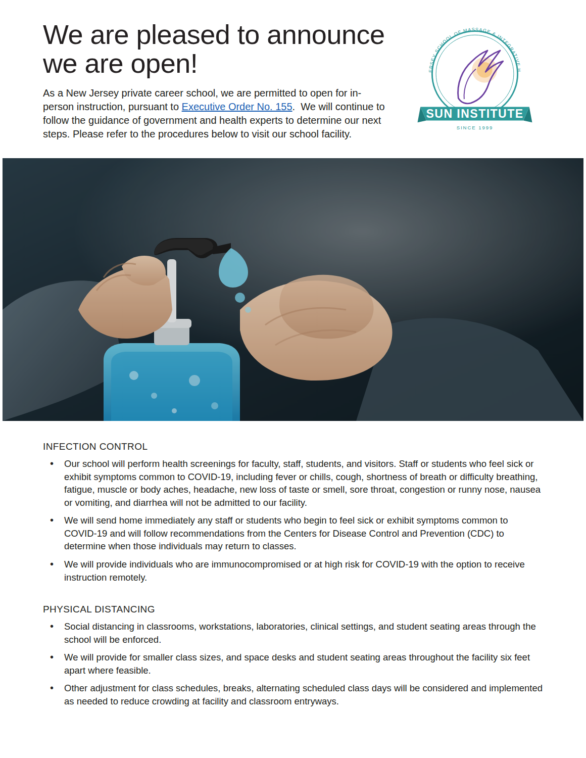We are pleased to announce we are open!
As a New Jersey private career school, we are permitted to open for in-person instruction, pursuant to Executive Order No. 155. We will continue to follow the guidance of government and health experts to determine our next steps. Please refer to the procedures below to visit our school facility.
Sun Institute logo NEW JERSEY SCHOOL OF MASSAGE & INTEGRATIVE HEALTH SUN INSTITUTE SINCE 1999
Infection Control
Our school will perform health screenings for faculty, staff, students, and visitors. Staff or students who feel sick or exhibit symptoms common to COVID-19, including fever or chills, cough, shortness of breath or difficulty breathing, fatigue, muscle or body aches, headache, new loss of taste or smell, sore throat, congestion or runny nose, nausea or vomiting, and diarrhea will not be admitted to our facility.
We will send home immediately any staff or students who begin to feel sick or exhibit symptoms common to COVID-19 and will follow recommendations from the Centers for Disease Control and Prevention (CDC) to determine when those individuals may return to classes.
We will provide individuals who are immunocompromised or at high risk for COVID-19 with the option to receive instruction remotely.
Physical Distancing
Social distancing in classrooms, workstations, laboratories, clinical settings, and student seating areas through the school will be enforced.
We will provide for smaller class sizes, and space desks and student seating areas throughout the facility six feet apart where feasible.
Other adjustment for class schedules, breaks, alternating scheduled class days will be considered and implemented as needed to reduce crowding at facility and classroom entryways.